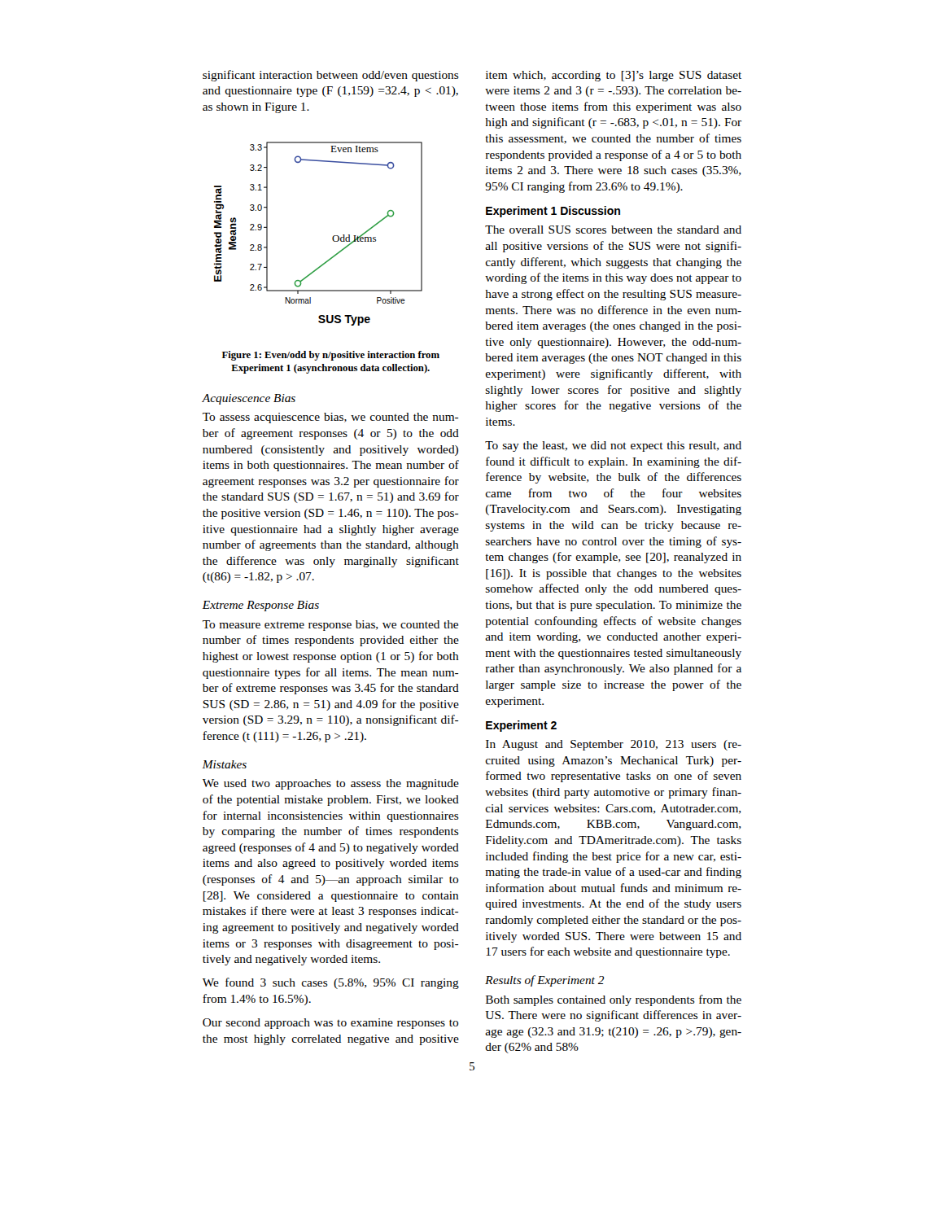significant interaction between odd/even questions and questionnaire type (F (1,159) =32.4, p < .01), as shown in Figure 1.
Estimated Marginal Means 3.3 3.2 3.1 3.0 2.9 2.8 2.7 2.6 Normal Positive Even Items Odd Items SUS Type
Figure 1: Even/odd by n/positive interaction from Experiment 1 (asynchronous data collection).
Acquiescence Bias
To assess acquiescence bias, we counted the number of agreement responses (4 or 5) to the odd numbered (consistently and positively worded) items in both questionnaires. The mean number of agreement responses was 3.2 per questionnaire for the standard SUS (SD = 1.67, n = 51) and 3.69 for the positive version (SD = 1.46, n = 110). The positive questionnaire had a slightly higher average number of agreements than the standard, although the difference was only marginally significant (t(86) = -1.82, p > .07.
Extreme Response Bias
To measure extreme response bias, we counted the number of times respondents provided either the highest or lowest response option (1 or 5) for both questionnaire types for all items. The mean number of extreme responses was 3.45 for the standard SUS (SD = 2.86, n = 51) and 4.09 for the positive version (SD = 3.29, n = 110), a nonsignificant difference (t (111) = -1.26, p > .21).
Mistakes
We used two approaches to assess the magnitude of the potential mistake problem. First, we looked for internal inconsistencies within questionnaires by comparing the number of times respondents agreed (responses of 4 and 5) to negatively worded items and also agreed to positively worded items (responses of 4 and 5)—an approach similar to [28]. We considered a questionnaire to contain mistakes if there were at least 3 responses indicating agreement to positively and negatively worded items or 3 responses with disagreement to positively and negatively worded items.
We found 3 such cases (5.8%, 95% CI ranging from 1.4% to 16.5%).
Our second approach was to examine responses to the most highly correlated negative and positive item which, according to [3]’s large SUS dataset were items 2 and 3 (r = -.593). The correlation between those items from this experiment was also high and significant (r = -.683, p <.01, n = 51). For this assessment, we counted the number of times respondents provided a response of a 4 or 5 to both items 2 and 3. There were 18 such cases (35.3%, 95% CI ranging from 23.6% to 49.1%).
Experiment 1 Discussion
The overall SUS scores between the standard and all positive versions of the SUS were not significantly different, which suggests that changing the wording of the items in this way does not appear to have a strong effect on the resulting SUS measurements. There was no difference in the even numbered item averages (the ones changed in the positive only questionnaire). However, the odd-numbered item averages (the ones NOT changed in this experiment) were significantly different, with slightly lower scores for positive and slightly higher scores for the negative versions of the items.
To say the least, we did not expect this result, and found it difficult to explain. In examining the difference by website, the bulk of the differences came from two of the four websites (Travelocity.com and Sears.com). Investigating systems in the wild can be tricky because researchers have no control over the timing of system changes (for example, see [20], reanalyzed in [16]). It is possible that changes to the websites somehow affected only the odd numbered questions, but that is pure speculation. To minimize the potential confounding effects of website changes and item wording, we conducted another experiment with the questionnaires tested simultaneously rather than asynchronously. We also planned for a larger sample size to increase the power of the experiment.
Experiment 2
In August and September 2010, 213 users (recruited using Amazon’s Mechanical Turk) performed two representative tasks on one of seven websites (third party automotive or primary financial services websites: Cars.com, Autotrader.com, Edmunds.com, KBB.com, Vanguard.com, Fidelity.com and TDAmeritrade.com). The tasks included finding the best price for a new car, estimating the trade-in value of a used-car and finding information about mutual funds and minimum required investments. At the end of the study users randomly completed either the standard or the positively worded SUS. There were between 15 and 17 users for each website and questionnaire type.
Results of Experiment 2
Both samples contained only respondents from the US. There were no significant differences in average age (32.3 and 31.9; t(210) = .26, p >.79), gender (62% and 58%
5